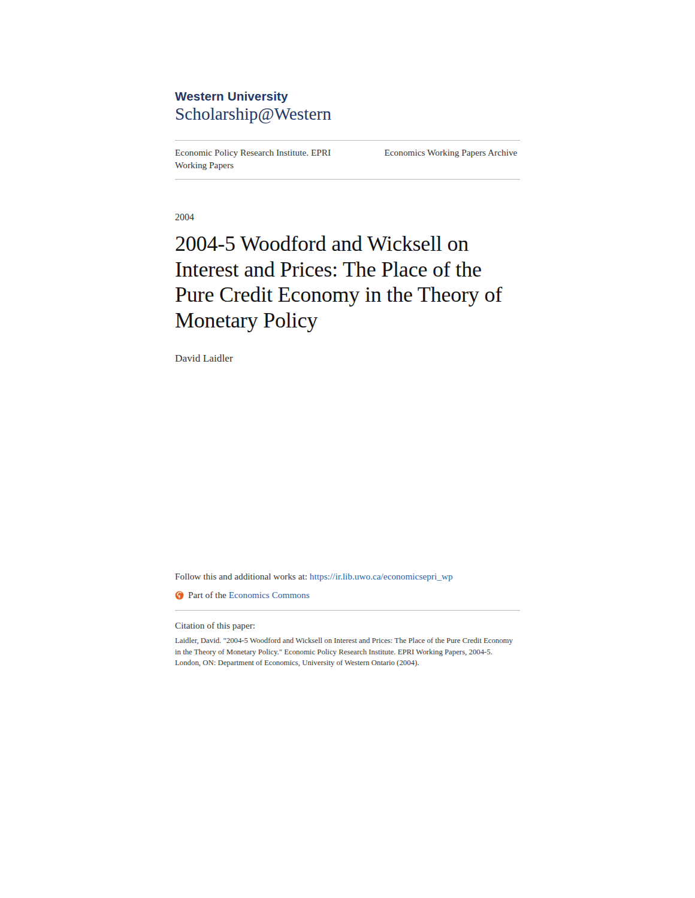Western University
Scholarship@Western
Economic Policy Research Institute. EPRI Working Papers
Economics Working Papers Archive
2004
2004-5 Woodford and Wicksell on Interest and Prices: The Place of the Pure Credit Economy in the Theory of Monetary Policy
David Laidler
Follow this and additional works at: https://ir.lib.uwo.ca/economicsepri_wp
Part of the Economics Commons
Citation of this paper:
Laidler, David. "2004-5 Woodford and Wicksell on Interest and Prices: The Place of the Pure Credit Economy in the Theory of Monetary Policy." Economic Policy Research Institute. EPRI Working Papers, 2004-5. London, ON: Department of Economics, University of Western Ontario (2004).